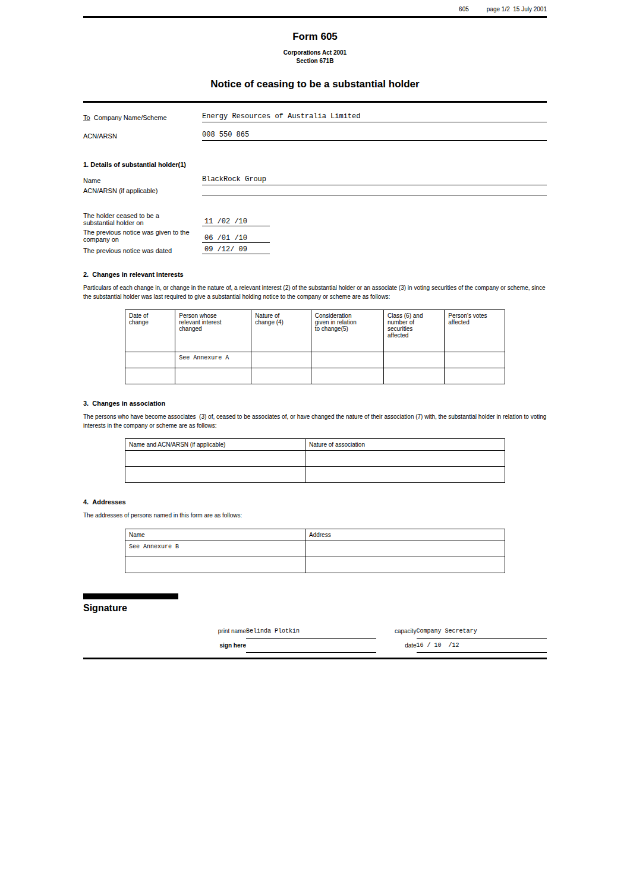605page 1/2 15 July 2001
Form 605
Corporations Act 2001
Section 671B
Notice of ceasing to be a substantial holder
| To Company Name/Scheme | Energy Resources of Australia Limited |
| ACN/ARSN | 008 550 865 |
1. Details of substantial holder(1)
| Name | BlackRock Group |
| ACN/ARSN (if applicable) | |
| The holder ceased to be a substantial holder on | 11 /02 /10 | |
| The previous notice was given to the company on | 06 /01 /10 | |
| The previous notice was dated | 09 /12/ 09 | |
2. Changes in relevant interests
Particulars of each change in, or change in the nature of, a relevant interest (2) of the substantial holder or an associate (3) in voting securities of the company or scheme, since the substantial holder was last required to give a substantial holding notice to the company or scheme are as follows:
| Date of change | Person whose relevant interest changed | Nature of change (4) | Consideration given in relation to change(5) | Class (6) and number of securities affected | Person's votes affected |
| --- | --- | --- | --- | --- | --- |
| | See Annexure A | | | | |
3. Changes in association
The persons who have become associates (3) of, ceased to be associates of, or have changed the nature of their association (7) with, the substantial holder in relation to voting interests in the company or scheme are as follows:
| Name and ACN/ARSN (if applicable) | Nature of association |
| --- | --- |
4. Addresses
The addresses of persons named in this form are as follows:
| Name | Address |
| --- | --- |
| See Annexure B | |
Signature
| | print name | Belinda Plotkin | capacity | Company Secretary |
| | sign here | | date | 16 / 10 /12 |